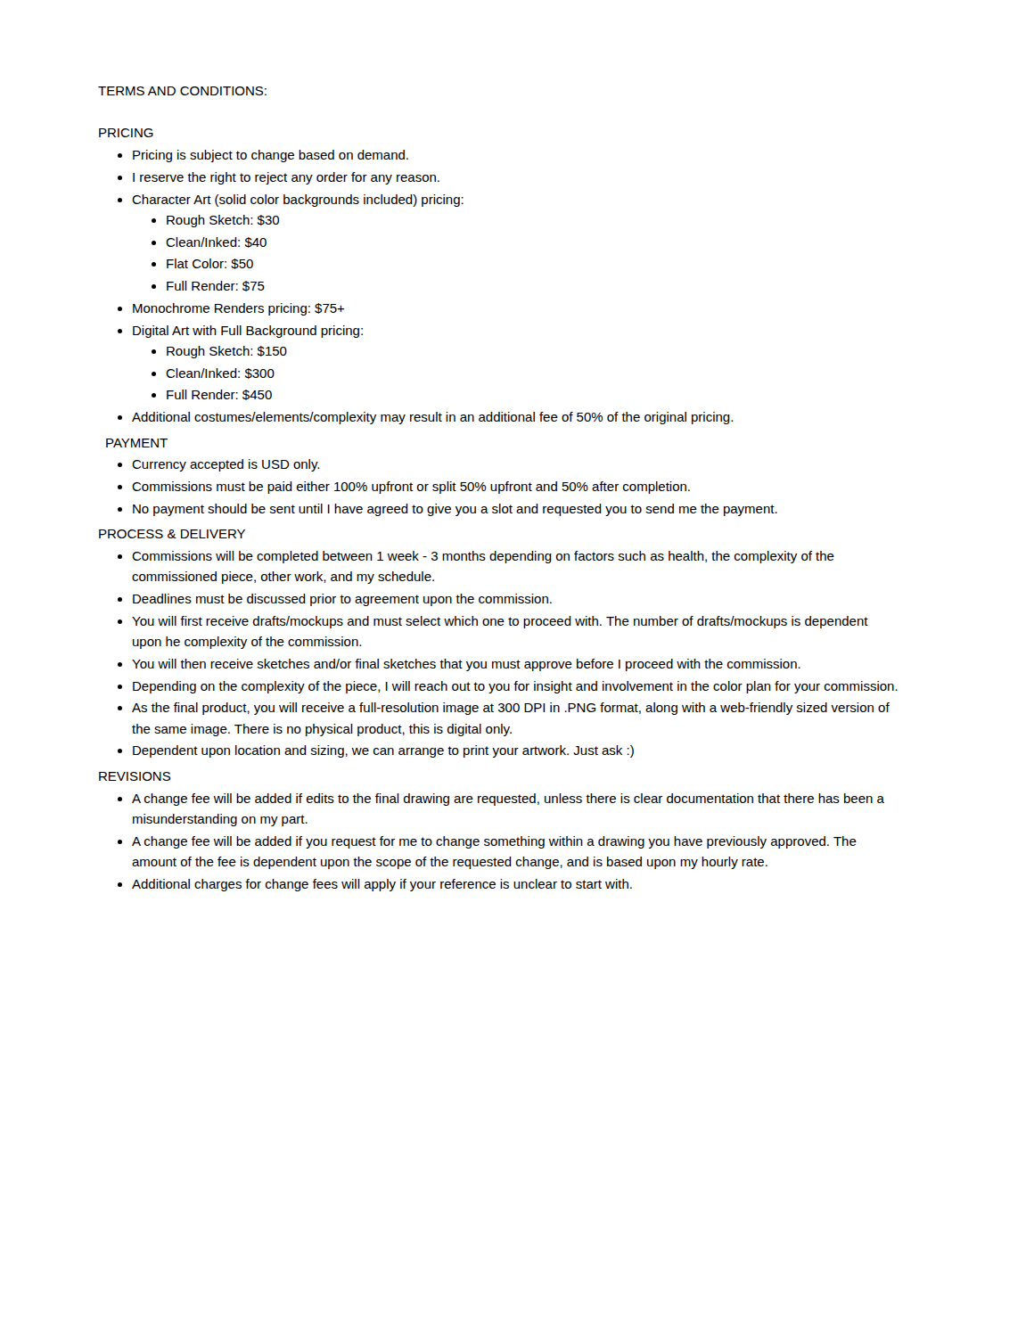TERMS AND CONDITIONS:
PRICING
Pricing is subject to change based on demand.
I reserve the right to reject any order for any reason.
Character Art (solid color backgrounds included) pricing:
Rough Sketch: $30
Clean/Inked: $40
Flat Color: $50
Full Render: $75
Monochrome Renders pricing: $75+
Digital Art with Full Background pricing:
Rough Sketch: $150
Clean/Inked: $300
Full Render: $450
Additional costumes/elements/complexity may result in an additional fee of 50% of the original pricing.
PAYMENT
Currency accepted is USD only.
Commissions must be paid either 100% upfront or split 50% upfront and 50% after completion.
No payment should be sent until I have agreed to give you a slot and requested you to send me the payment.
PROCESS & DELIVERY
Commissions will be completed between 1 week - 3 months depending on factors such as health, the complexity of the commissioned piece, other work, and my schedule.
Deadlines must be discussed prior to agreement upon the commission.
You will first receive drafts/mockups and must select which one to proceed with. The number of drafts/mockups is dependent upon he complexity of the commission.
You will then receive sketches and/or final sketches that you must approve before I proceed with the commission.
Depending on the complexity of the piece, I will reach out to you for insight and involvement in the color plan for your commission.
As the final product, you will receive a full-resolution image at 300 DPI in .PNG format, along with a web-friendly sized version of the same image. There is no physical product, this is digital only.
Dependent upon location and sizing, we can arrange to print your artwork. Just ask :)
REVISIONS
A change fee will be added if edits to the final drawing are requested, unless there is clear documentation that there has been a misunderstanding on my part.
A change fee will be added if you request for me to change something within a drawing you have previously approved. The amount of the fee is dependent upon the scope of the requested change, and is based upon my hourly rate.
Additional charges for change fees will apply if your reference is unclear to start with.